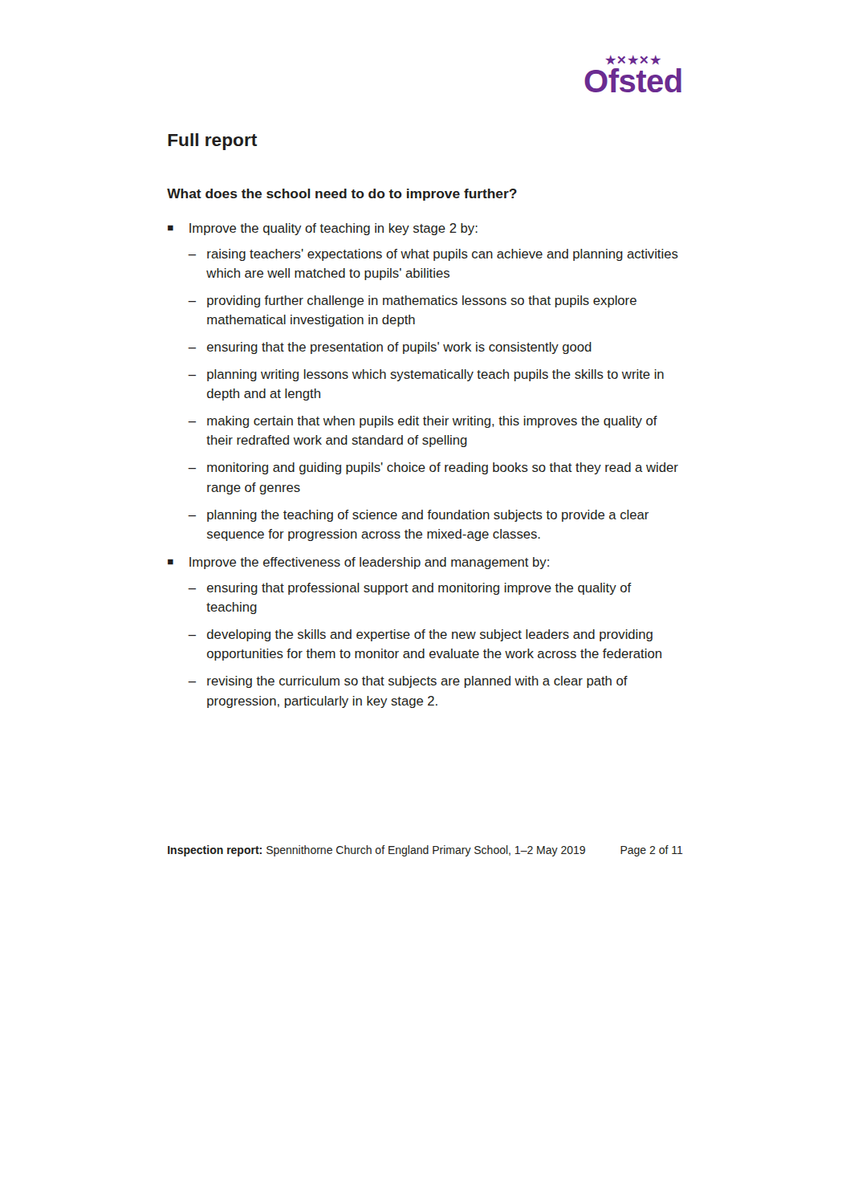★✕★✕★
Ofsted
Full report
What does the school need to do to improve further?
Improve the quality of teaching in key stage 2 by:
raising teachers' expectations of what pupils can achieve and planning activities which are well matched to pupils' abilities
providing further challenge in mathematics lessons so that pupils explore mathematical investigation in depth
ensuring that the presentation of pupils' work is consistently good
planning writing lessons which systematically teach pupils the skills to write in depth and at length
making certain that when pupils edit their writing, this improves the quality of their redrafted work and standard of spelling
monitoring and guiding pupils' choice of reading books so that they read a wider range of genres
planning the teaching of science and foundation subjects to provide a clear sequence for progression across the mixed-age classes.
Improve the effectiveness of leadership and management by:
ensuring that professional support and monitoring improve the quality of teaching
developing the skills and expertise of the new subject leaders and providing opportunities for them to monitor and evaluate the work across the federation
revising the curriculum so that subjects are planned with a clear path of progression, particularly in key stage 2.
Inspection report: Spennithorne Church of England Primary School, 1–2 May 2019
Page 2 of 11